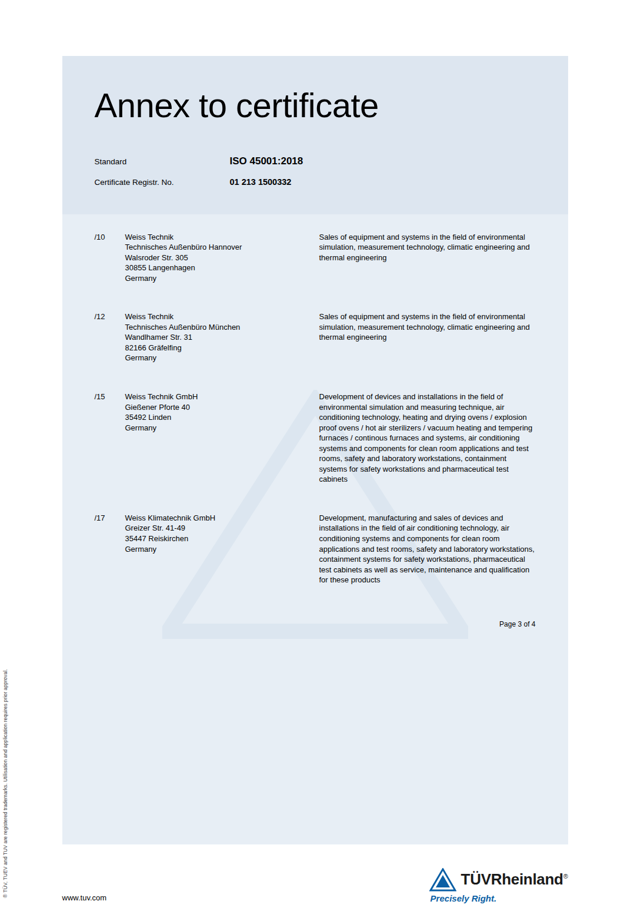® TÜV, TUEV and TUV are registered trademarks. Utilisation and application requires prior approval.
Annex to certificate
Standard
ISO 45001:2018
Certificate Registr. No.
01 213 1500332
| /10 | Weiss Technik Technisches Außenbüro Hannover Walsroder Str. 305 30855 Langenhagen Germany | Sales of equipment and systems in the field of environmental simulation, measurement technology, climatic engineering and thermal engineering |
| /12 | Weiss Technik Technisches Außenbüro München Wandlhamer Str. 31 82166 Gräfelfing Germany | Sales of equipment and systems in the field of environmental simulation, measurement technology, climatic engineering and thermal engineering |
| /15 | Weiss Technik GmbH Gießener Pforte 40 35492 Linden Germany | Development of devices and installations in the field of environmental simulation and measuring technique, air conditioning technology, heating and drying ovens / explosion proof ovens / hot air sterilizers / vacuum heating and tempering furnaces / continous furnaces and systems, air conditioning systems and components for clean room applications and test rooms, safety and laboratory workstations, containment systems for safety workstations and pharmaceutical test cabinets |
| /17 | Weiss Klimatechnik GmbH Greizer Str. 41-49 35447 Reiskirchen Germany | Development, manufacturing and sales of devices and installations in the field of air conditioning technology, air conditioning systems and components for clean room applications and test rooms, safety and laboratory workstations, containment systems for safety workstations, pharmaceutical test cabinets as well as service, maintenance and qualification for these products |
Page 3 of 4
www.tuv.com
TÜVRheinland®
Precisely Right.